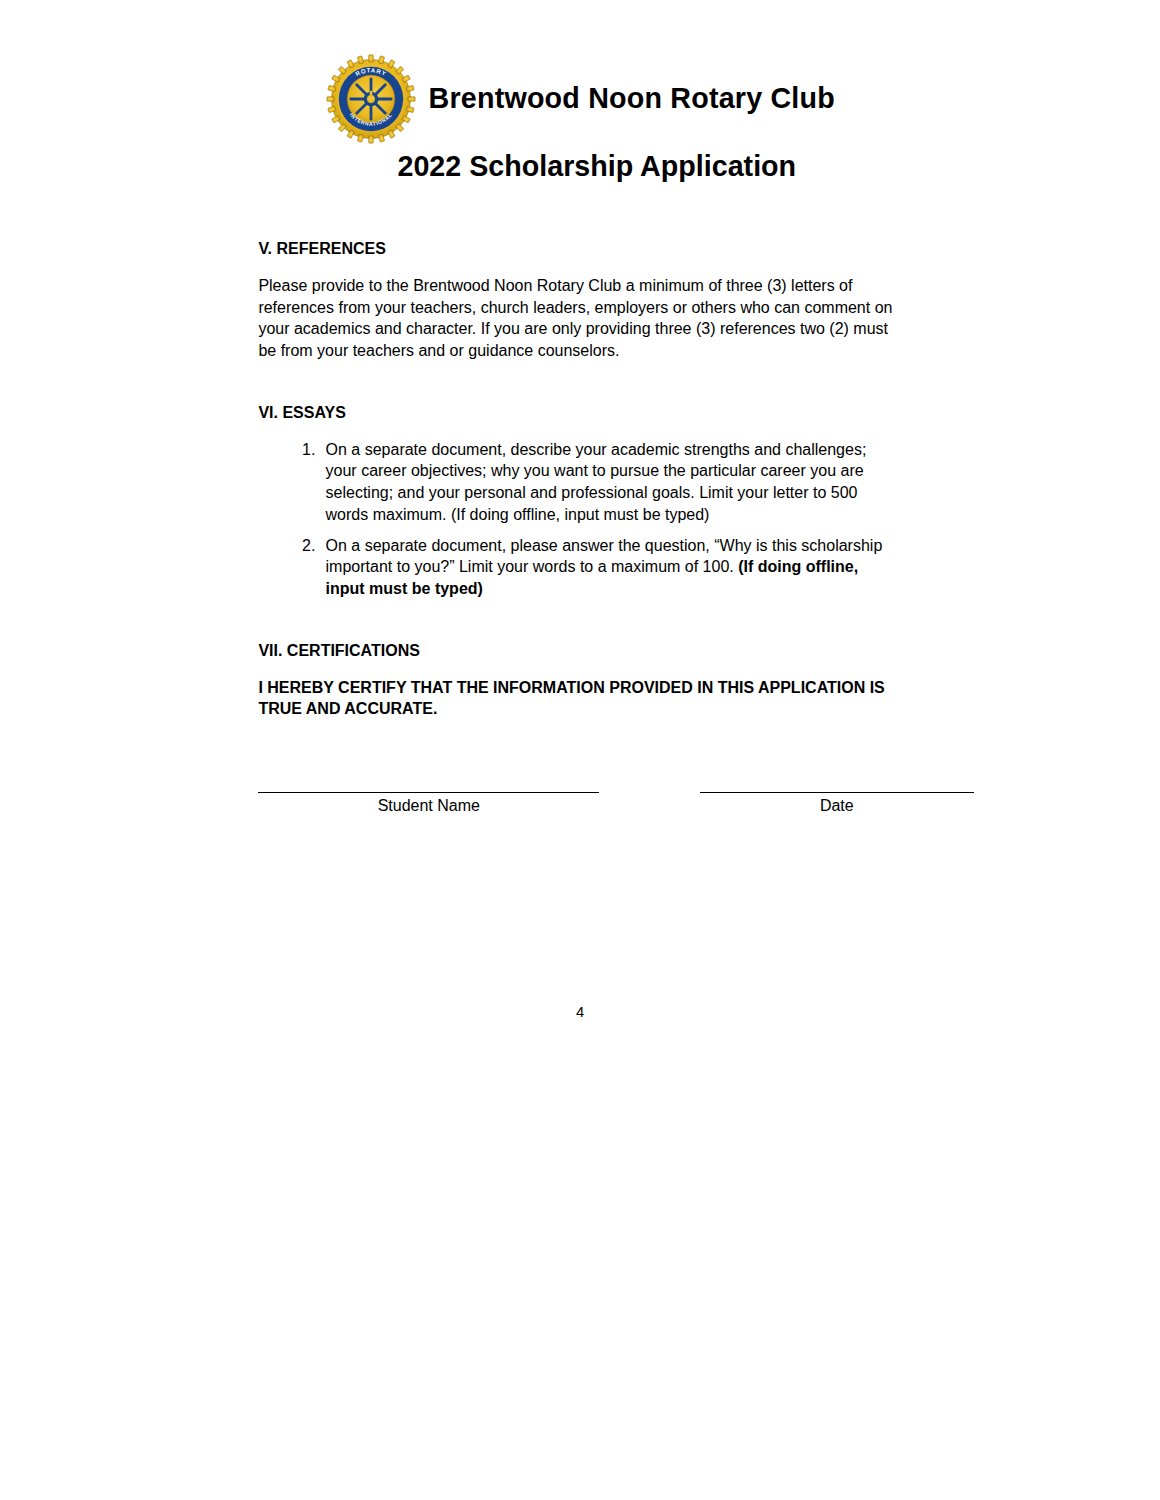ROTARY INTERNATIONAL Brentwood Noon Rotary Club
2022 Scholarship Application
V. REFERENCES
Please provide to the Brentwood Noon Rotary Club a minimum of three (3) letters of references from your teachers, church leaders, employers or others who can comment on your academics and character. If you are only providing three (3) references two (2) must be from your teachers and or guidance counselors.
VI. ESSAYS
On a separate document, describe your academic strengths and challenges; your career objectives; why you want to pursue the particular career you are selecting; and your personal and professional goals. Limit your letter to 500 words maximum. (If doing offline, input must be typed)
On a separate document, please answer the question, “Why is this scholarship important to you?” Limit your words to a maximum of 100. (If doing offline, input must be typed)
VII. CERTIFICATIONS
I HEREBY CERTIFY THAT THE INFORMATION PROVIDED IN THIS APPLICATION IS TRUE AND ACCURATE.
Student Name
Date
4